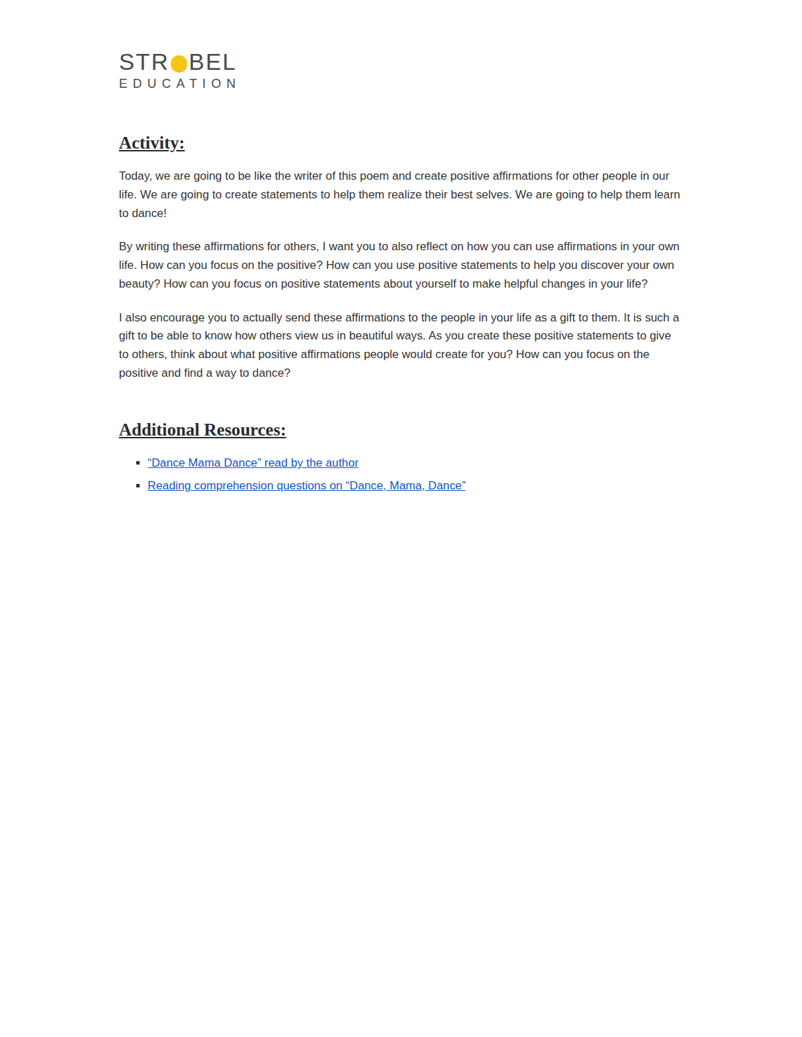STR BEL
EDUCATION
Activity:
Today, we are going to be like the writer of this poem and create positive affirmations for other people in our life. We are going to create statements to help them realize their best selves. We are going to help them learn to dance!
By writing these affirmations for others, I want you to also reflect on how you can use affirmations in your own life. How can you focus on the positive? How can you use positive statements to help you discover your own beauty? How can you focus on positive statements about yourself to make helpful changes in your life?
I also encourage you to actually send these affirmations to the people in your life as a gift to them. It is such a gift to be able to know how others view us in beautiful ways. As you create these positive statements to give to others, think about what positive affirmations people would create for you? How can you focus on the positive and find a way to dance?
Additional Resources:
“Dance Mama Dance” read by the author
Reading comprehension questions on “Dance, Mama, Dance”